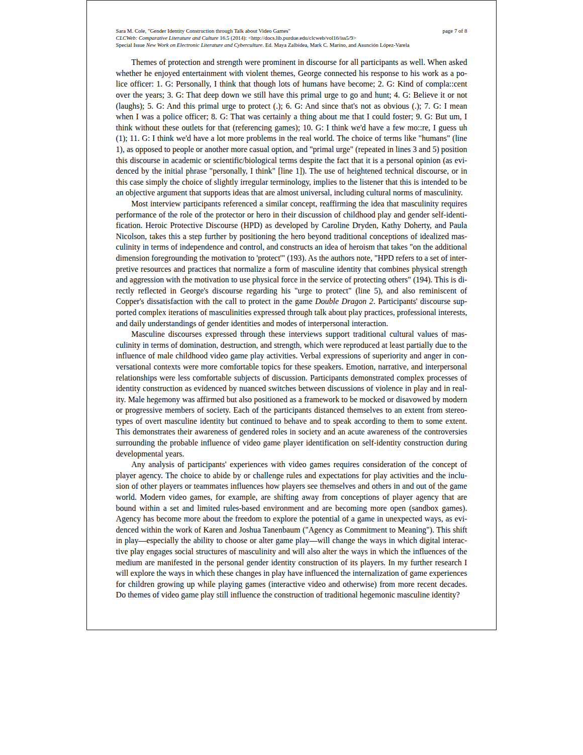page 7 of 8 Sara M. Cole, "Gender Identity Construction through Talk about Video Games"
CLCWeb: Comparative Literature and Culture 16.5 (2014): <http://docs.lib.purdue.edu/clcweb/vol16/iss5/9>
Special Issue New Work on Electronic Literature and Cyberculture. Ed. Maya Zalbidea, Mark C. Marino, and Asunción López-Varela
Themes of protection and strength were prominent in discourse for all participants as well. When asked whether he enjoyed entertainment with violent themes, George connected his response to his work as a police officer: 1. G: Personally, I think that though lots of humans have become; 2. G: Kind of compla::cent over the years; 3. G: That deep down we still have this primal urge to go and hunt; 4. G: Believe it or not (laughs); 5. G: And this primal urge to protect (.); 6. G: And since that's not as obvious (.); 7. G: I mean when I was a police officer; 8. G: That was certainly a thing about me that I could foster; 9. G: But um, I think without these outlets for that (referencing games); 10. G: I think we'd have a few mo::re, I guess uh (1); 11. G: I think we'd have a lot more problems in the real world. The choice of terms like "humans" (line 1), as opposed to people or another more casual option, and "primal urge" (repeated in lines 3 and 5) position this discourse in academic or scientific/biological terms despite the fact that it is a personal opinion (as evidenced by the initial phrase "personally, I think" [line 1]). The use of heightened technical discourse, or in this case simply the choice of slightly irregular terminology, implies to the listener that this is intended to be an objective argument that supports ideas that are almost universal, including cultural norms of masculinity.
Most interview participants referenced a similar concept, reaffirming the idea that masculinity requires performance of the role of the protector or hero in their discussion of childhood play and gender self-identification. Heroic Protective Discourse (HPD) as developed by Caroline Dryden, Kathy Doherty, and Paula Nicolson, takes this a step further by positioning the hero beyond traditional conceptions of idealized masculinity in terms of independence and control, and constructs an idea of heroism that takes "on the additional dimension foregrounding the motivation to 'protect'" (193). As the authors note, "HPD refers to a set of interpretive resources and practices that normalize a form of masculine identity that combines physical strength and aggression with the motivation to use physical force in the service of protecting others" (194). This is directly reflected in George's discourse regarding his "urge to protect" (line 5), and also reminiscent of Copper's dissatisfaction with the call to protect in the game Double Dragon 2. Participants' discourse supported complex iterations of masculinities expressed through talk about play practices, professional interests, and daily understandings of gender identities and modes of interpersonal interaction.
Masculine discourses expressed through these interviews support traditional cultural values of masculinity in terms of domination, destruction, and strength, which were reproduced at least partially due to the influence of male childhood video game play activities. Verbal expressions of superiority and anger in conversational contexts were more comfortable topics for these speakers. Emotion, narrative, and interpersonal relationships were less comfortable subjects of discussion. Participants demonstrated complex processes of identity construction as evidenced by nuanced switches between discussions of violence in play and in reality. Male hegemony was affirmed but also positioned as a framework to be mocked or disavowed by modern or progressive members of society. Each of the participants distanced themselves to an extent from stereotypes of overt masculine identity but continued to behave and to speak according to them to some extent. This demonstrates their awareness of gendered roles in society and an acute awareness of the controversies surrounding the probable influence of video game player identification on self-identity construction during developmental years.
Any analysis of participants' experiences with video games requires consideration of the concept of player agency. The choice to abide by or challenge rules and expectations for play activities and the inclusion of other players or teammates influences how players see themselves and others in and out of the game world. Modern video games, for example, are shifting away from conceptions of player agency that are bound within a set and limited rules-based environment and are becoming more open (sandbox games). Agency has become more about the freedom to explore the potential of a game in unexpected ways, as evidenced within the work of Karen and Joshua Tanenbaum ("Agency as Commitment to Meaning"). This shift in play—especially the ability to choose or alter game play—will change the ways in which digital interactive play engages social structures of masculinity and will also alter the ways in which the influences of the medium are manifested in the personal gender identity construction of its players. In my further research I will explore the ways in which these changes in play have influenced the internalization of game experiences for children growing up while playing games (interactive video and otherwise) from more recent decades. Do themes of video game play still influence the construction of traditional hegemonic masculine identity?